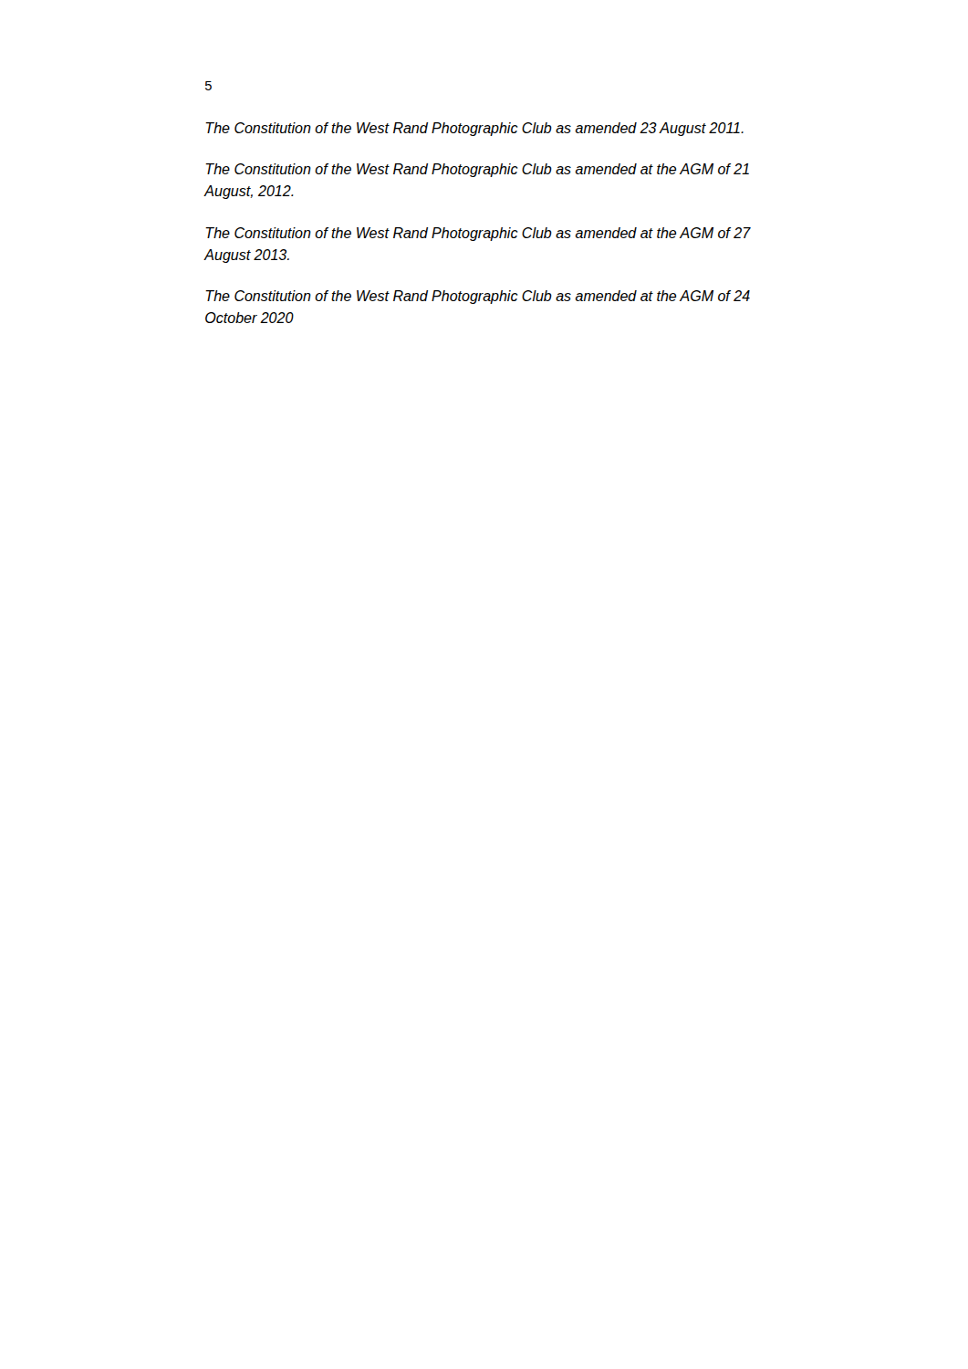5
The Constitution of the West Rand Photographic Club as amended 23 August 2011.
The Constitution of the West Rand Photographic Club as amended at the AGM of 21 August, 2012.
The Constitution of the West Rand Photographic Club as amended at the AGM of 27 August 2013.
The Constitution of the West Rand Photographic Club as amended at the AGM of 24 October 2020